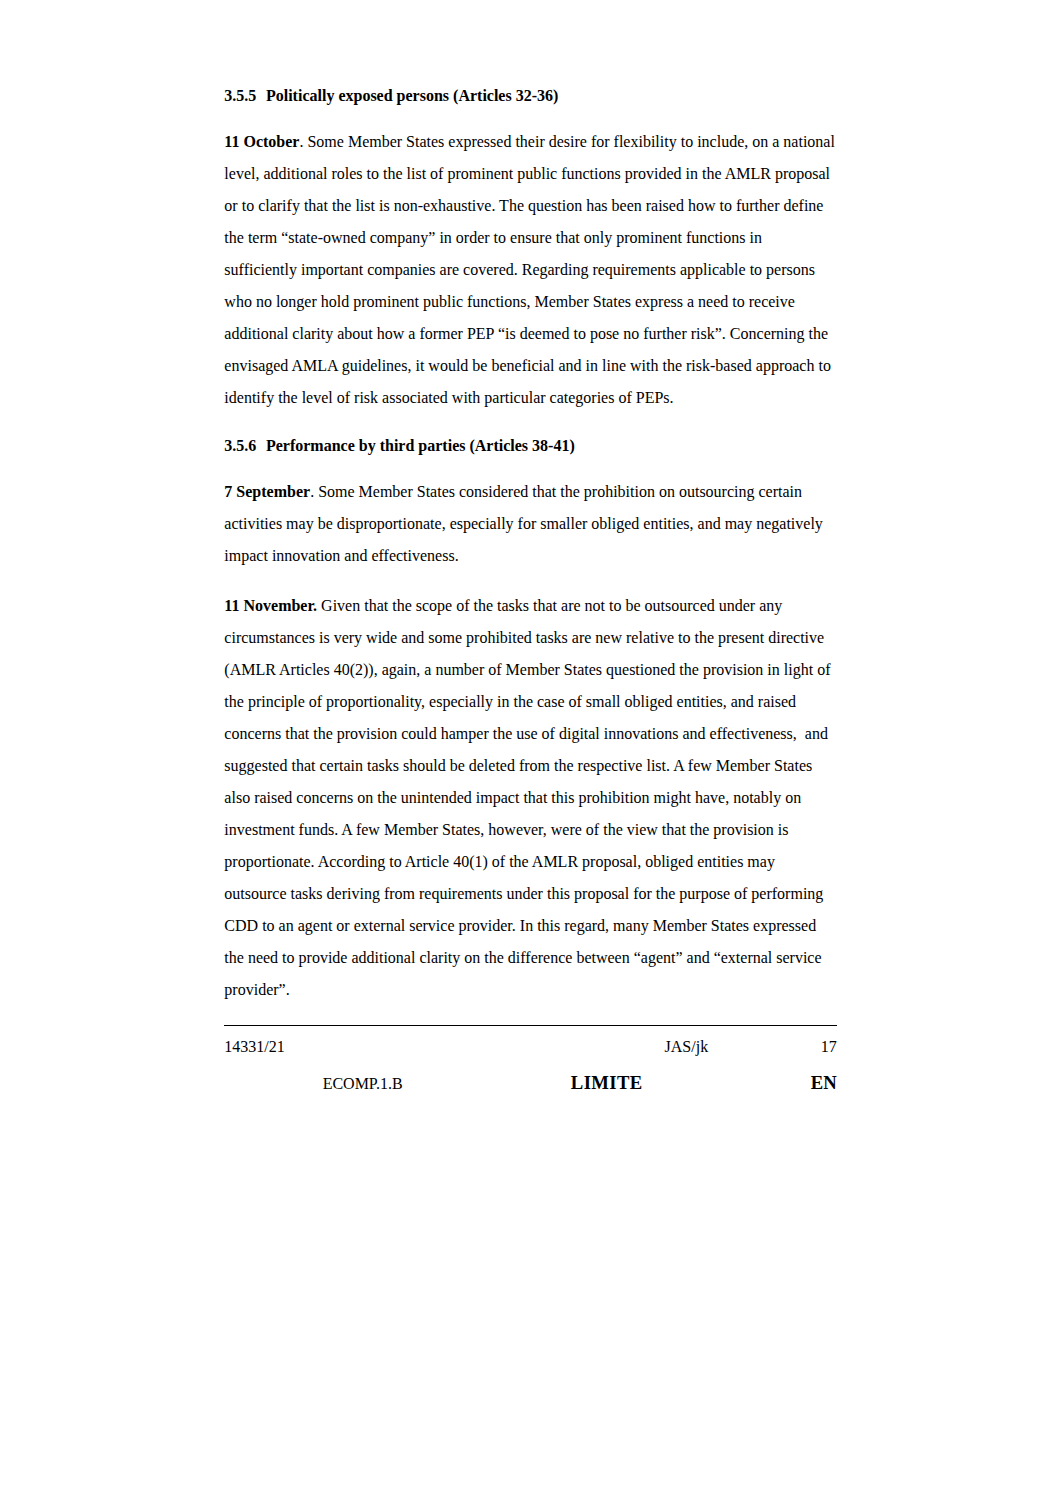3.5.5 Politically exposed persons (Articles 32-36)
11 October. Some Member States expressed their desire for flexibility to include, on a national level, additional roles to the list of prominent public functions provided in the AMLR proposal or to clarify that the list is non-exhaustive. The question has been raised how to further define the term “state-owned company” in order to ensure that only prominent functions in sufficiently important companies are covered. Regarding requirements applicable to persons who no longer hold prominent public functions, Member States express a need to receive additional clarity about how a former PEP “is deemed to pose no further risk”. Concerning the envisaged AMLA guidelines, it would be beneficial and in line with the risk-based approach to identify the level of risk associated with particular categories of PEPs.
3.5.6 Performance by third parties (Articles 38-41)
7 September. Some Member States considered that the prohibition on outsourcing certain activities may be disproportionate, especially for smaller obliged entities, and may negatively impact innovation and effectiveness.
11 November. Given that the scope of the tasks that are not to be outsourced under any circumstances is very wide and some prohibited tasks are new relative to the present directive (AMLR Articles 40(2)), again, a number of Member States questioned the provision in light of the principle of proportionality, especially in the case of small obliged entities, and raised concerns that the provision could hamper the use of digital innovations and effectiveness, and suggested that certain tasks should be deleted from the respective list. A few Member States also raised concerns on the unintended impact that this prohibition might have, notably on investment funds. A few Member States, however, were of the view that the provision is proportionate. According to Article 40(1) of the AMLR proposal, obliged entities may outsource tasks deriving from requirements under this proposal for the purpose of performing CDD to an agent or external service provider. In this regard, many Member States expressed the need to provide additional clarity on the difference between “agent” and “external service provider”.
14331/21
JAS/jk
17
ECOMP.1.B
LIMITE
EN